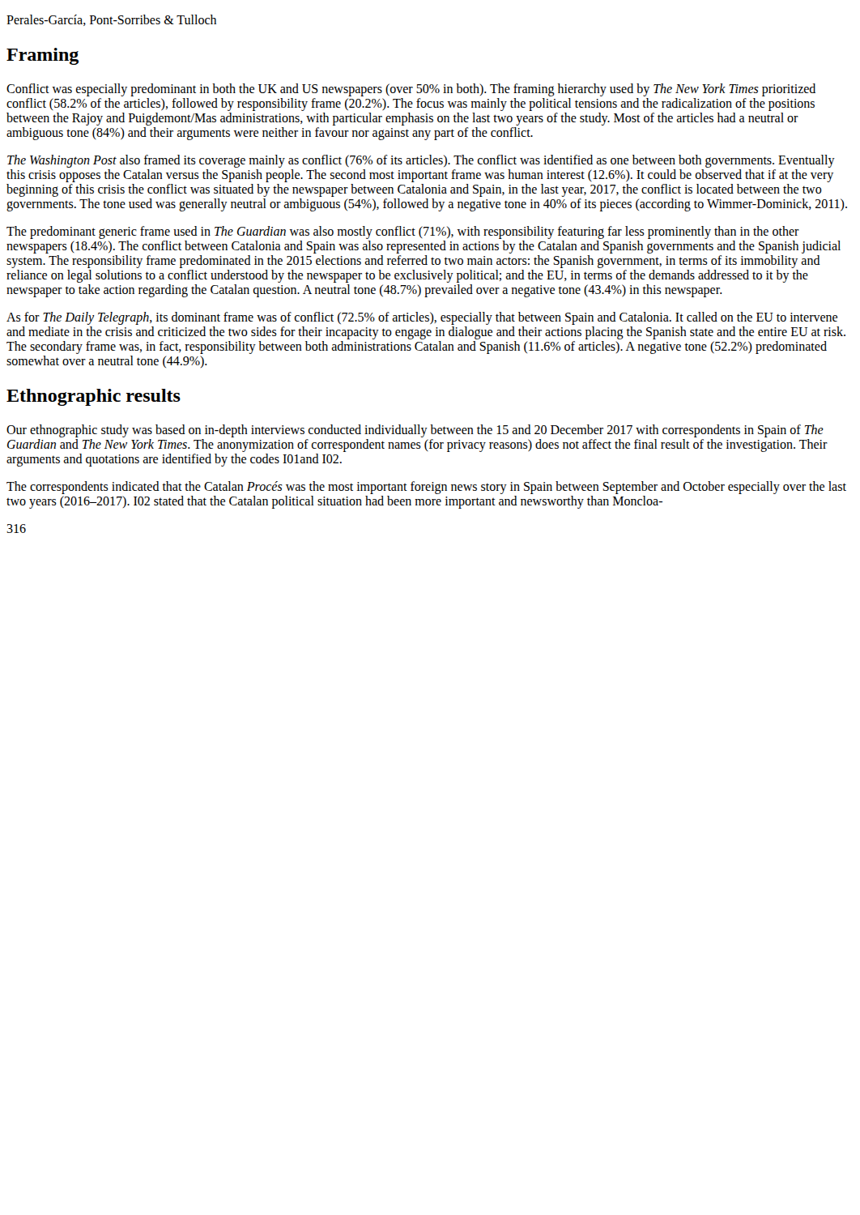Perales-García, Pont-Sorribes & Tulloch
Framing
Conflict was especially predominant in both the UK and US newspapers (over 50% in both). The framing hierarchy used by The New York Times prioritized conflict (58.2% of the articles), followed by responsibility frame (20.2%). The focus was mainly the political tensions and the radicalization of the positions between the Rajoy and Puigdemont/Mas administrations, with particular emphasis on the last two years of the study. Most of the articles had a neutral or ambiguous tone (84%) and their arguments were neither in favour nor against any part of the conflict.
The Washington Post also framed its coverage mainly as conflict (76% of its articles). The conflict was identified as one between both governments. Eventually this crisis opposes the Catalan versus the Spanish people. The second most important frame was human interest (12.6%). It could be observed that if at the very beginning of this crisis the conflict was situated by the newspaper between Catalonia and Spain, in the last year, 2017, the conflict is located between the two governments. The tone used was generally neutral or ambiguous (54%), followed by a negative tone in 40% of its pieces (according to Wimmer-Dominick, 2011).
The predominant generic frame used in The Guardian was also mostly conflict (71%), with responsibility featuring far less prominently than in the other newspapers (18.4%). The conflict between Catalonia and Spain was also represented in actions by the Catalan and Spanish governments and the Spanish judicial system. The responsibility frame predominated in the 2015 elections and referred to two main actors: the Spanish government, in terms of its immobility and reliance on legal solutions to a conflict understood by the newspaper to be exclusively political; and the EU, in terms of the demands addressed to it by the newspaper to take action regarding the Catalan question. A neutral tone (48.7%) prevailed over a negative tone (43.4%) in this newspaper.
As for The Daily Telegraph, its dominant frame was of conflict (72.5% of articles), especially that between Spain and Catalonia. It called on the EU to intervene and mediate in the crisis and criticized the two sides for their incapacity to engage in dialogue and their actions placing the Spanish state and the entire EU at risk. The secondary frame was, in fact, responsibility between both administrations Catalan and Spanish (11.6% of articles). A negative tone (52.2%) predominated somewhat over a neutral tone (44.9%).
Ethnographic results
Our ethnographic study was based on in-depth interviews conducted individually between the 15 and 20 December 2017 with correspondents in Spain of The Guardian and The New York Times. The anonymization of correspondent names (for privacy reasons) does not affect the final result of the investigation. Their arguments and quotations are identified by the codes I01and I02.
The correspondents indicated that the Catalan Procés was the most important foreign news story in Spain between September and October especially over the last two years (2016–2017). I02 stated that the Catalan political situation had been more important and newsworthy than Moncloa-
316